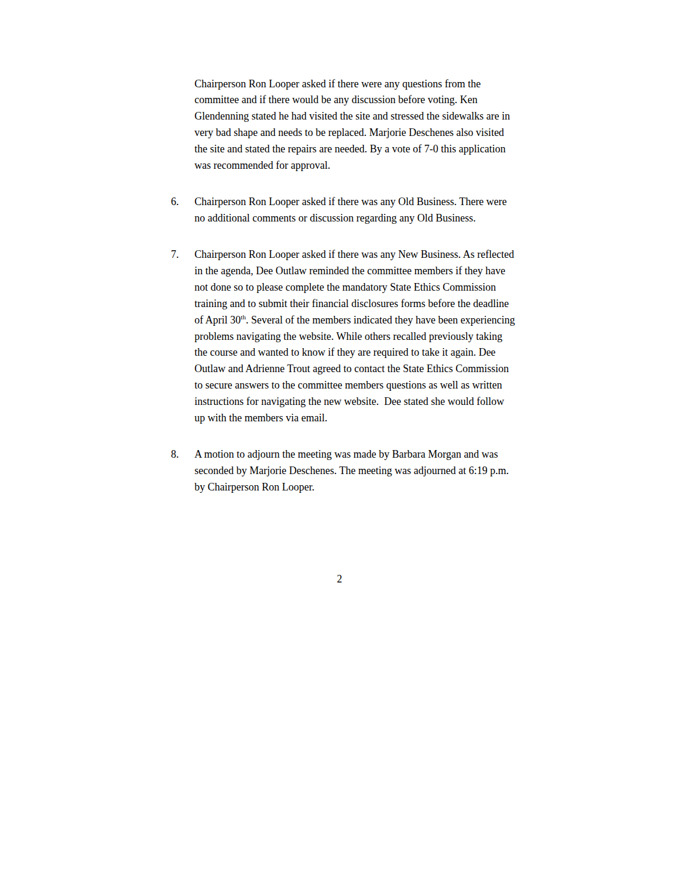Chairperson Ron Looper asked if there were any questions from the committee and if there would be any discussion before voting. Ken Glendenning stated he had visited the site and stressed the sidewalks are in very bad shape and needs to be replaced. Marjorie Deschenes also visited the site and stated the repairs are needed. By a vote of 7-0 this application was recommended for approval.
6. Chairperson Ron Looper asked if there was any Old Business. There were no additional comments or discussion regarding any Old Business.
7. Chairperson Ron Looper asked if there was any New Business. As reflected in the agenda, Dee Outlaw reminded the committee members if they have not done so to please complete the mandatory State Ethics Commission training and to submit their financial disclosures forms before the deadline of April 30th. Several of the members indicated they have been experiencing problems navigating the website. While others recalled previously taking the course and wanted to know if they are required to take it again. Dee Outlaw and Adrienne Trout agreed to contact the State Ethics Commission to secure answers to the committee members questions as well as written instructions for navigating the new website. Dee stated she would follow up with the members via email.
8. A motion to adjourn the meeting was made by Barbara Morgan and was seconded by Marjorie Deschenes. The meeting was adjourned at 6:19 p.m. by Chairperson Ron Looper.
2